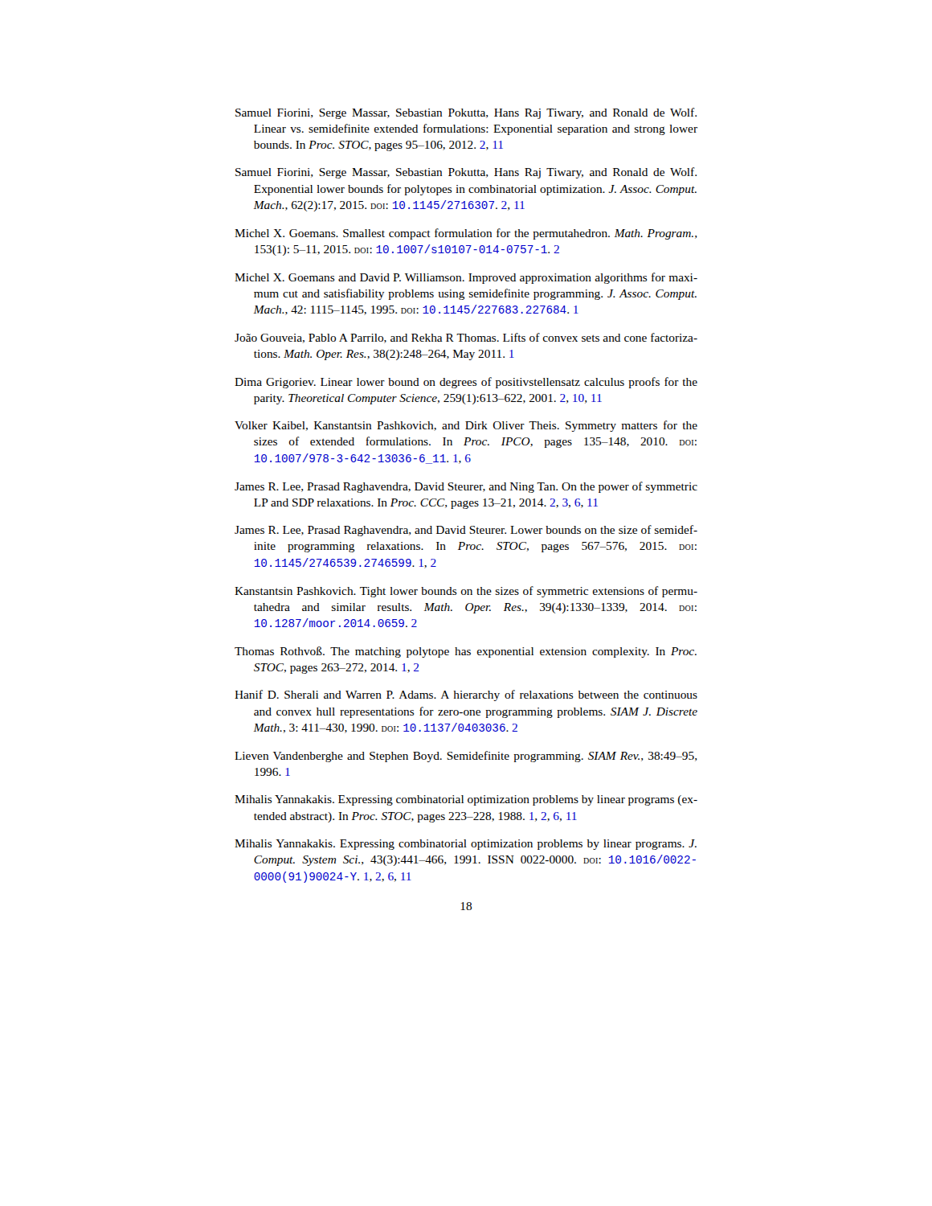Samuel Fiorini, Serge Massar, Sebastian Pokutta, Hans Raj Tiwary, and Ronald de Wolf. Linear vs. semidefinite extended formulations: Exponential separation and strong lower bounds. In Proc. STOC, pages 95–106, 2012. 2, 11
Samuel Fiorini, Serge Massar, Sebastian Pokutta, Hans Raj Tiwary, and Ronald de Wolf. Exponential lower bounds for polytopes in combinatorial optimization. J. Assoc. Comput. Mach., 62(2):17, 2015. doi: 10.1145/2716307. 2, 11
Michel X. Goemans. Smallest compact formulation for the permutahedron. Math. Program., 153(1): 5–11, 2015. doi: 10.1007/s10107-014-0757-1. 2
Michel X. Goemans and David P. Williamson. Improved approximation algorithms for maximum cut and satisfiability problems using semidefinite programming. J. Assoc. Comput. Mach., 42: 1115–1145, 1995. doi: 10.1145/227683.227684. 1
João Gouveia, Pablo A Parrilo, and Rekha R Thomas. Lifts of convex sets and cone factorizations. Math. Oper. Res., 38(2):248–264, May 2011. 1
Dima Grigoriev. Linear lower bound on degrees of positivstellensatz calculus proofs for the parity. Theoretical Computer Science, 259(1):613–622, 2001. 2, 10, 11
Volker Kaibel, Kanstantsin Pashkovich, and Dirk Oliver Theis. Symmetry matters for the sizes of extended formulations. In Proc. IPCO, pages 135–148, 2010. doi: 10.1007/978-3-642-13036-6_11. 1, 6
James R. Lee, Prasad Raghavendra, David Steurer, and Ning Tan. On the power of symmetric LP and SDP relaxations. In Proc. CCC, pages 13–21, 2014. 2, 3, 6, 11
James R. Lee, Prasad Raghavendra, and David Steurer. Lower bounds on the size of semidefinite programming relaxations. In Proc. STOC, pages 567–576, 2015. doi: 10.1145/2746539.2746599. 1, 2
Kanstantsin Pashkovich. Tight lower bounds on the sizes of symmetric extensions of permutahedra and similar results. Math. Oper. Res., 39(4):1330–1339, 2014. doi: 10.1287/moor.2014.0659. 2
Thomas Rothvoß. The matching polytope has exponential extension complexity. In Proc. STOC, pages 263–272, 2014. 1, 2
Hanif D. Sherali and Warren P. Adams. A hierarchy of relaxations between the continuous and convex hull representations for zero-one programming problems. SIAM J. Discrete Math., 3: 411–430, 1990. doi: 10.1137/0403036. 2
Lieven Vandenberghe and Stephen Boyd. Semidefinite programming. SIAM Rev., 38:49–95, 1996. 1
Mihalis Yannakakis. Expressing combinatorial optimization problems by linear programs (extended abstract). In Proc. STOC, pages 223–228, 1988. 1, 2, 6, 11
Mihalis Yannakakis. Expressing combinatorial optimization problems by linear programs. J. Comput. System Sci., 43(3):441–466, 1991. ISSN 0022-0000. doi: 10.1016/0022-0000(91)90024-Y. 1, 2, 6, 11
18